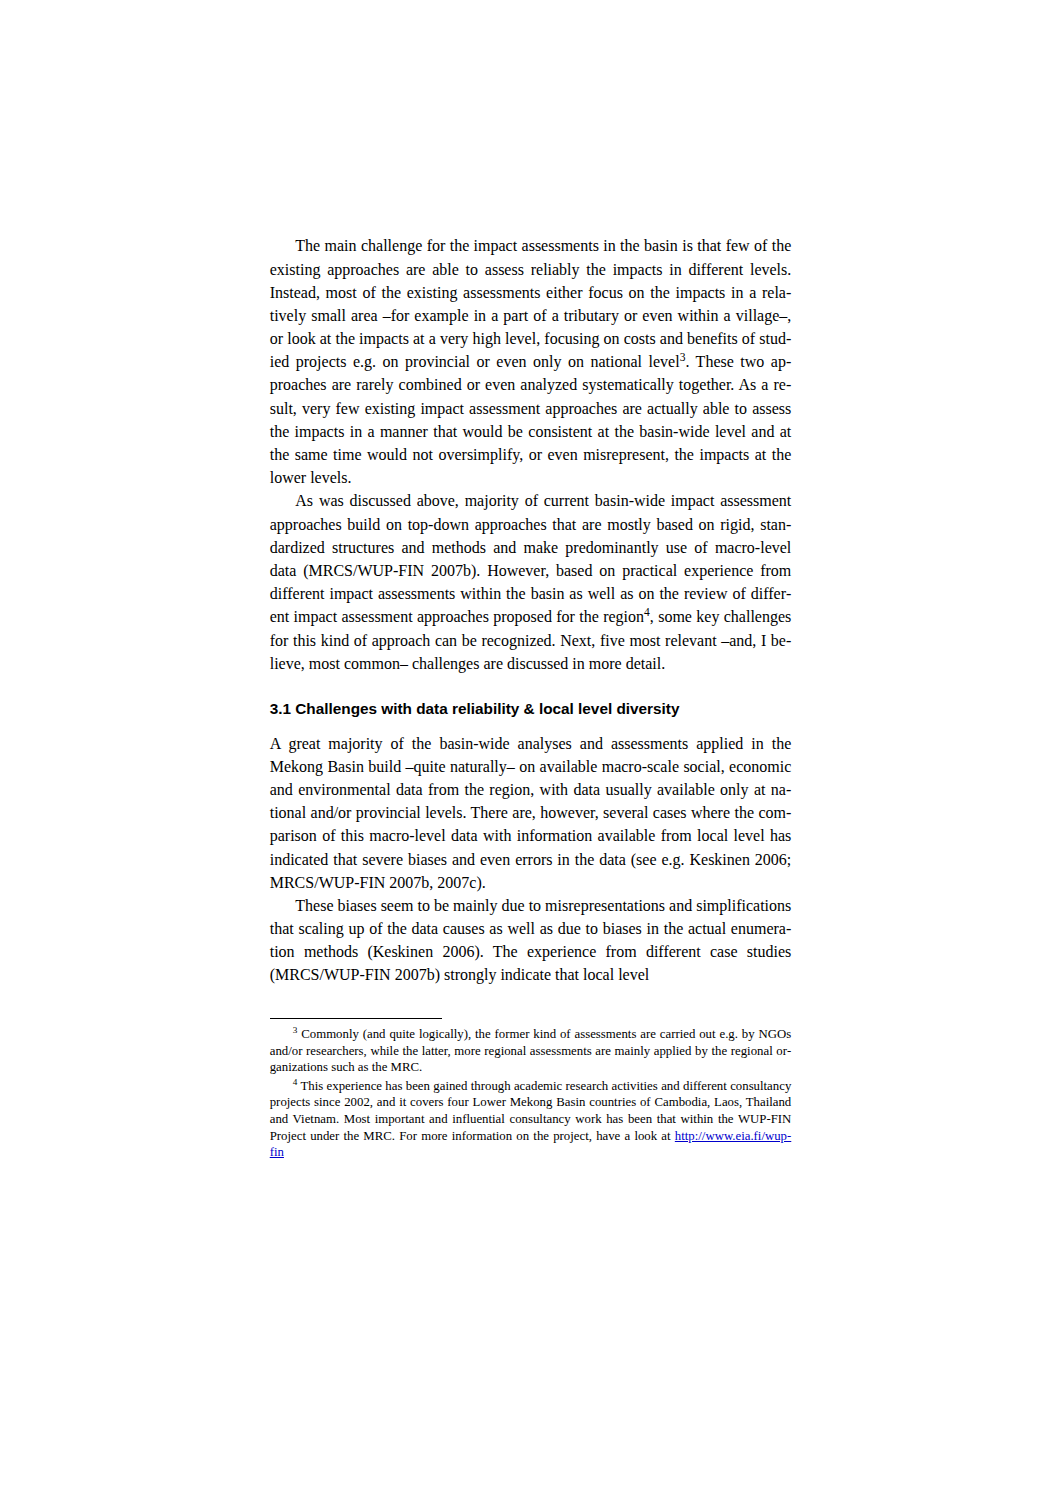The main challenge for the impact assessments in the basin is that few of the existing approaches are able to assess reliably the impacts in different levels. Instead, most of the existing assessments either focus on the impacts in a relatively small area –for example in a part of a tributary or even within a village–, or look at the impacts at a very high level, focusing on costs and benefits of studied projects e.g. on provincial or even only on national level3. These two approaches are rarely combined or even analyzed systematically together. As a result, very few existing impact assessment approaches are actually able to assess the impacts in a manner that would be consistent at the basin-wide level and at the same time would not oversimplify, or even misrepresent, the impacts at the lower levels.
As was discussed above, majority of current basin-wide impact assessment approaches build on top-down approaches that are mostly based on rigid, standardized structures and methods and make predominantly use of macro-level data (MRCS/WUP-FIN 2007b). However, based on practical experience from different impact assessments within the basin as well as on the review of different impact assessment approaches proposed for the region4, some key challenges for this kind of approach can be recognized. Next, five most relevant –and, I believe, most common– challenges are discussed in more detail.
3.1 Challenges with data reliability & local level diversity
A great majority of the basin-wide analyses and assessments applied in the Mekong Basin build –quite naturally– on available macro-scale social, economic and environmental data from the region, with data usually available only at national and/or provincial levels. There are, however, several cases where the comparison of this macro-level data with information available from local level has indicated that severe biases and even errors in the data (see e.g. Keskinen 2006; MRCS/WUP-FIN 2007b, 2007c).
These biases seem to be mainly due to misrepresentations and simplifications that scaling up of the data causes as well as due to biases in the actual enumeration methods (Keskinen 2006). The experience from different case studies (MRCS/WUP-FIN 2007b) strongly indicate that local level
3 Commonly (and quite logically), the former kind of assessments are carried out e.g. by NGOs and/or researchers, while the latter, more regional assessments are mainly applied by the regional organizations such as the MRC.
4 This experience has been gained through academic research activities and different consultancy projects since 2002, and it covers four Lower Mekong Basin countries of Cambodia, Laos, Thailand and Vietnam. Most important and influential consultancy work has been that within the WUP-FIN Project under the MRC. For more information on the project, have a look at http://www.eia.fi/wup-fin